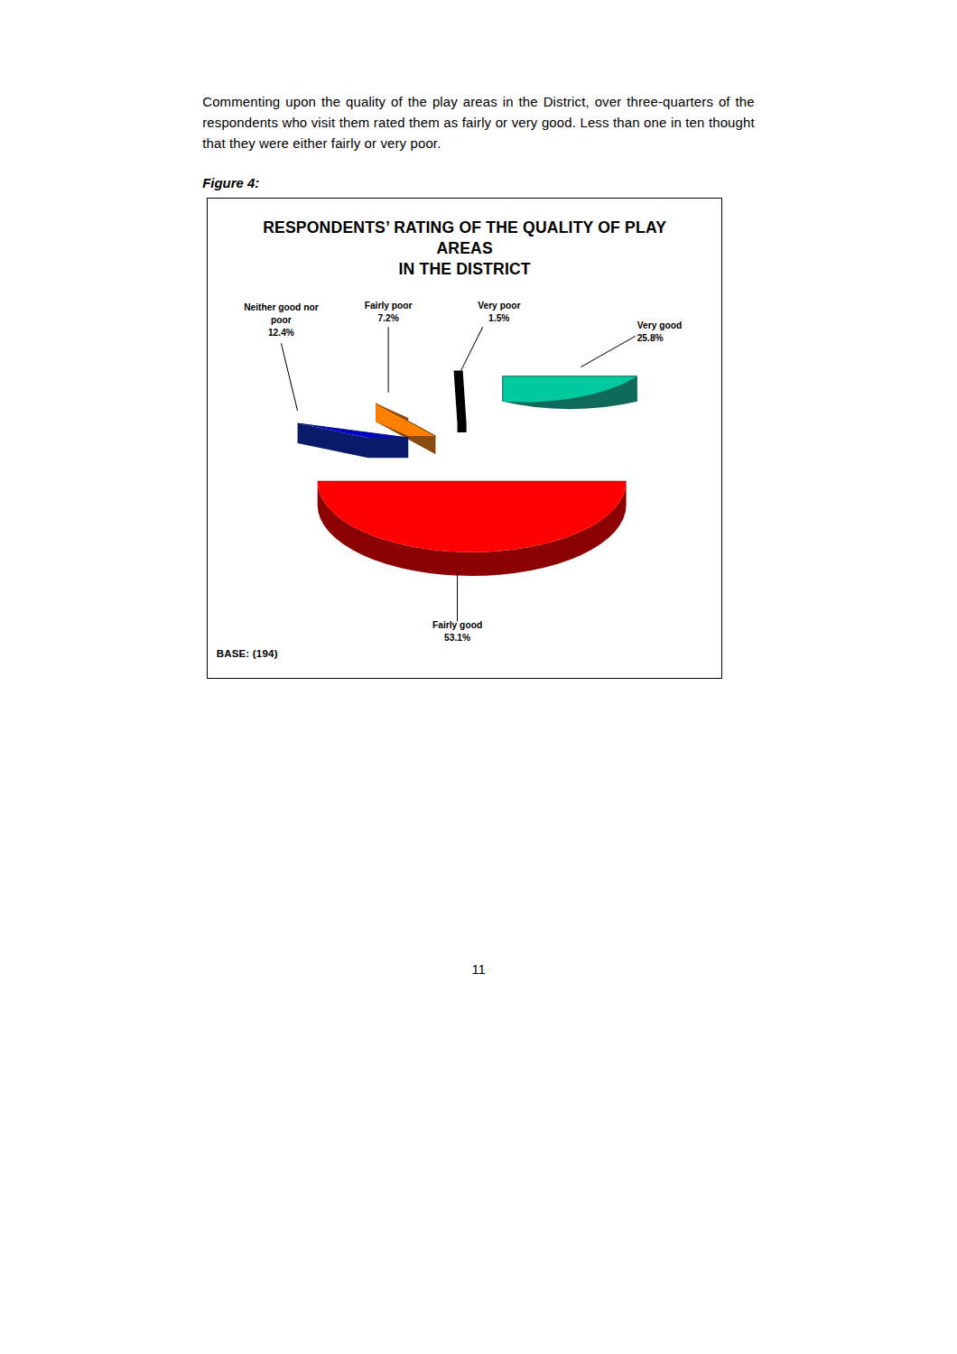Commenting upon the quality of the play areas in the District, over three-quarters of the respondents who visit them rated them as fairly or very good. Less than one in ten thought that they were either fairly or very poor.
Figure 4:
RESPONDENTS’ RATING OF THE QUALITY OF PLAY AREAS
IN THE DISTRICT
Fairly poor 7.2% Very poor 1.5% Very good 25.8% Neither good nor poor 12.4% Fairly good 53.1%
BASE: (194)
11